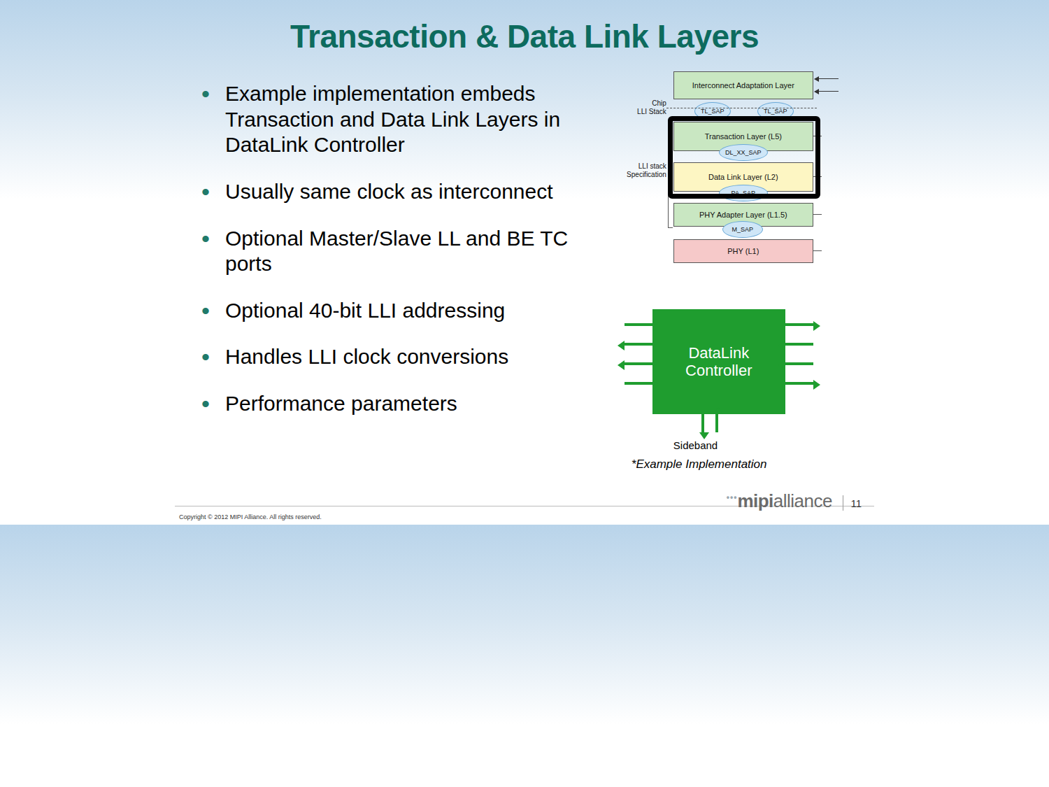Transaction & Data Link Layers
Example implementation embeds Transaction and Data Link Layers in DataLink Controller
Usually same clock as interconnect
Optional Master/Slave LL and BE TC ports
Optional 40-bit LLI addressing
Handles LLI clock conversions
Performance parameters
Interconnect Adaptation Layer
Transaction Layer (L5)
Data Link Layer (L2)
PHY Adapter Layer (L1.5)
PHY (L1)
TL_SAP
TL_SAP
DL_XX_SAP
PA_SAP
M_SAP
Chip
LLI Stack
LLI stack
Specification
DataLink
Controller
Sideband
*Example Implementation
Copyright © 2012 MIPI Alliance. All rights reserved.
•••mipialliance
11